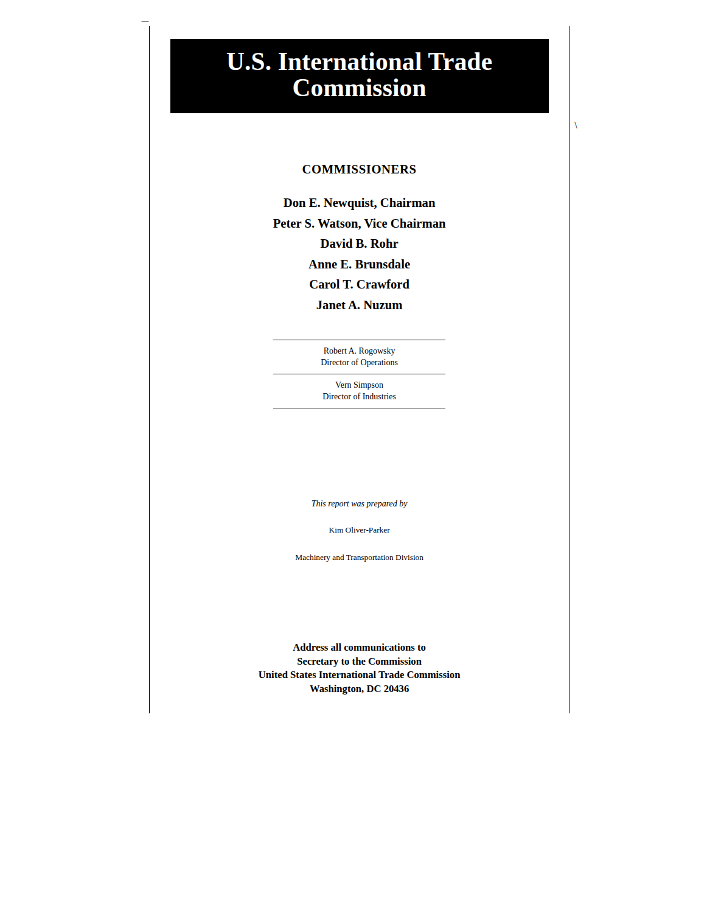—
\
U.S. International Trade Commission
COMMISSIONERS
Don E. Newquist, Chairman
Peter S. Watson, Vice Chairman
David B. Rohr
Anne E. Brunsdale
Carol T. Crawford
Janet A. Nuzum
Robert A. Rogowsky
Director of Operations
Vern Simpson
Director of Industries
This report was prepared by
Kim Oliver-Parker
Machinery and Transportation Division
Address all communications to
Secretary to the Commission
United States International Trade Commission
Washington, DC 20436